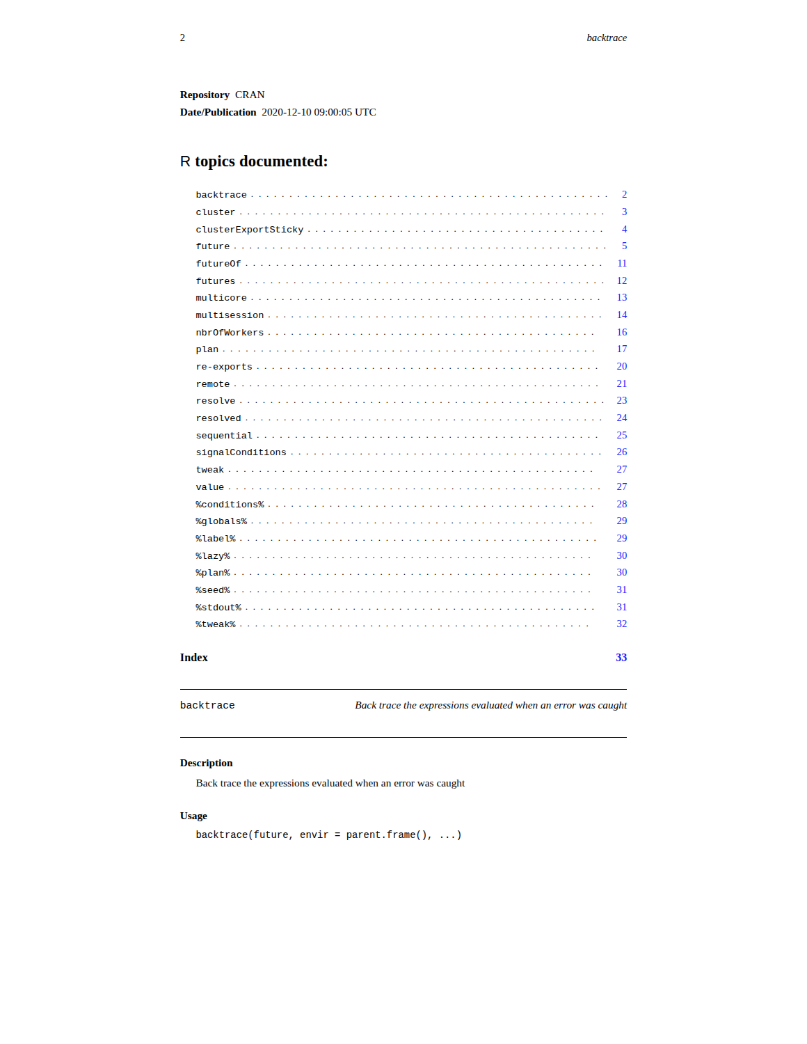2
backtrace
Repository CRAN
Date/Publication 2020-12-10 09:00:05 UTC
R topics documented:
backtrace. . . . . . . . . . . . . . . . . . . . . . . . . . . . . . . . . . . . . . . . . . . . . . . 2
cluster. . . . . . . . . . . . . . . . . . . . . . . . . . . . . . . . . . . . . . . . . . . . . . . . . 3
clusterExportSticky. . . . . . . . . . . . . . . . . . . . . . . . . . . . . . . . . . . . . . . 4
future. . . . . . . . . . . . . . . . . . . . . . . . . . . . . . . . . . . . . . . . . . . . . . . . . 5
futureOf. . . . . . . . . . . . . . . . . . . . . . . . . . . . . . . . . . . . . . . . . . . . . . . 11
futures. . . . . . . . . . . . . . . . . . . . . . . . . . . . . . . . . . . . . . . . . . . . . . . . 12
multicore. . . . . . . . . . . . . . . . . . . . . . . . . . . . . . . . . . . . . . . . . . . . . . 13
multisession. . . . . . . . . . . . . . . . . . . . . . . . . . . . . . . . . . . . . . . . . . . . 14
nbrOfWorkers. . . . . . . . . . . . . . . . . . . . . . . . . . . . . . . . . . . . . . . . . . . 16
plan. . . . . . . . . . . . . . . . . . . . . . . . . . . . . . . . . . . . . . . . . . . . . . . . . 17
re-exports. . . . . . . . . . . . . . . . . . . . . . . . . . . . . . . . . . . . . . . . . . . . . 20
remote. . . . . . . . . . . . . . . . . . . . . . . . . . . . . . . . . . . . . . . . . . . . . . . . 21
resolve. . . . . . . . . . . . . . . . . . . . . . . . . . . . . . . . . . . . . . . . . . . . . . . . 23
resolved. . . . . . . . . . . . . . . . . . . . . . . . . . . . . . . . . . . . . . . . . . . . . . . 24
sequential. . . . . . . . . . . . . . . . . . . . . . . . . . . . . . . . . . . . . . . . . . . . . 25
signalConditions. . . . . . . . . . . . . . . . . . . . . . . . . . . . . . . . . . . . . . . . . 26
tweak. . . . . . . . . . . . . . . . . . . . . . . . . . . . . . . . . . . . . . . . . . . . . . . . 27
value. . . . . . . . . . . . . . . . . . . . . . . . . . . . . . . . . . . . . . . . . . . . . . . . . 27
%conditions%. . . . . . . . . . . . . . . . . . . . . . . . . . . . . . . . . . . . . . . . . . . 28
%globals%. . . . . . . . . . . . . . . . . . . . . . . . . . . . . . . . . . . . . . . . . . . . . 29
%label%. . . . . . . . . . . . . . . . . . . . . . . . . . . . . . . . . . . . . . . . . . . . . . . 29
%lazy%. . . . . . . . . . . . . . . . . . . . . . . . . . . . . . . . . . . . . . . . . . . . . . . 30
%plan%. . . . . . . . . . . . . . . . . . . . . . . . . . . . . . . . . . . . . . . . . . . . . . . 30
%seed%. . . . . . . . . . . . . . . . . . . . . . . . . . . . . . . . . . . . . . . . . . . . . . . 31
%stdout%. . . . . . . . . . . . . . . . . . . . . . . . . . . . . . . . . . . . . . . . . . . . . . 31
%tweak%. . . . . . . . . . . . . . . . . . . . . . . . . . . . . . . . . . . . . . . . . . . . . . 32
Index 33
backtrace
Back trace the expressions evaluated when an error was caught
Description
Back trace the expressions evaluated when an error was caught
Usage
backtrace(future, envir = parent.frame(), ...)